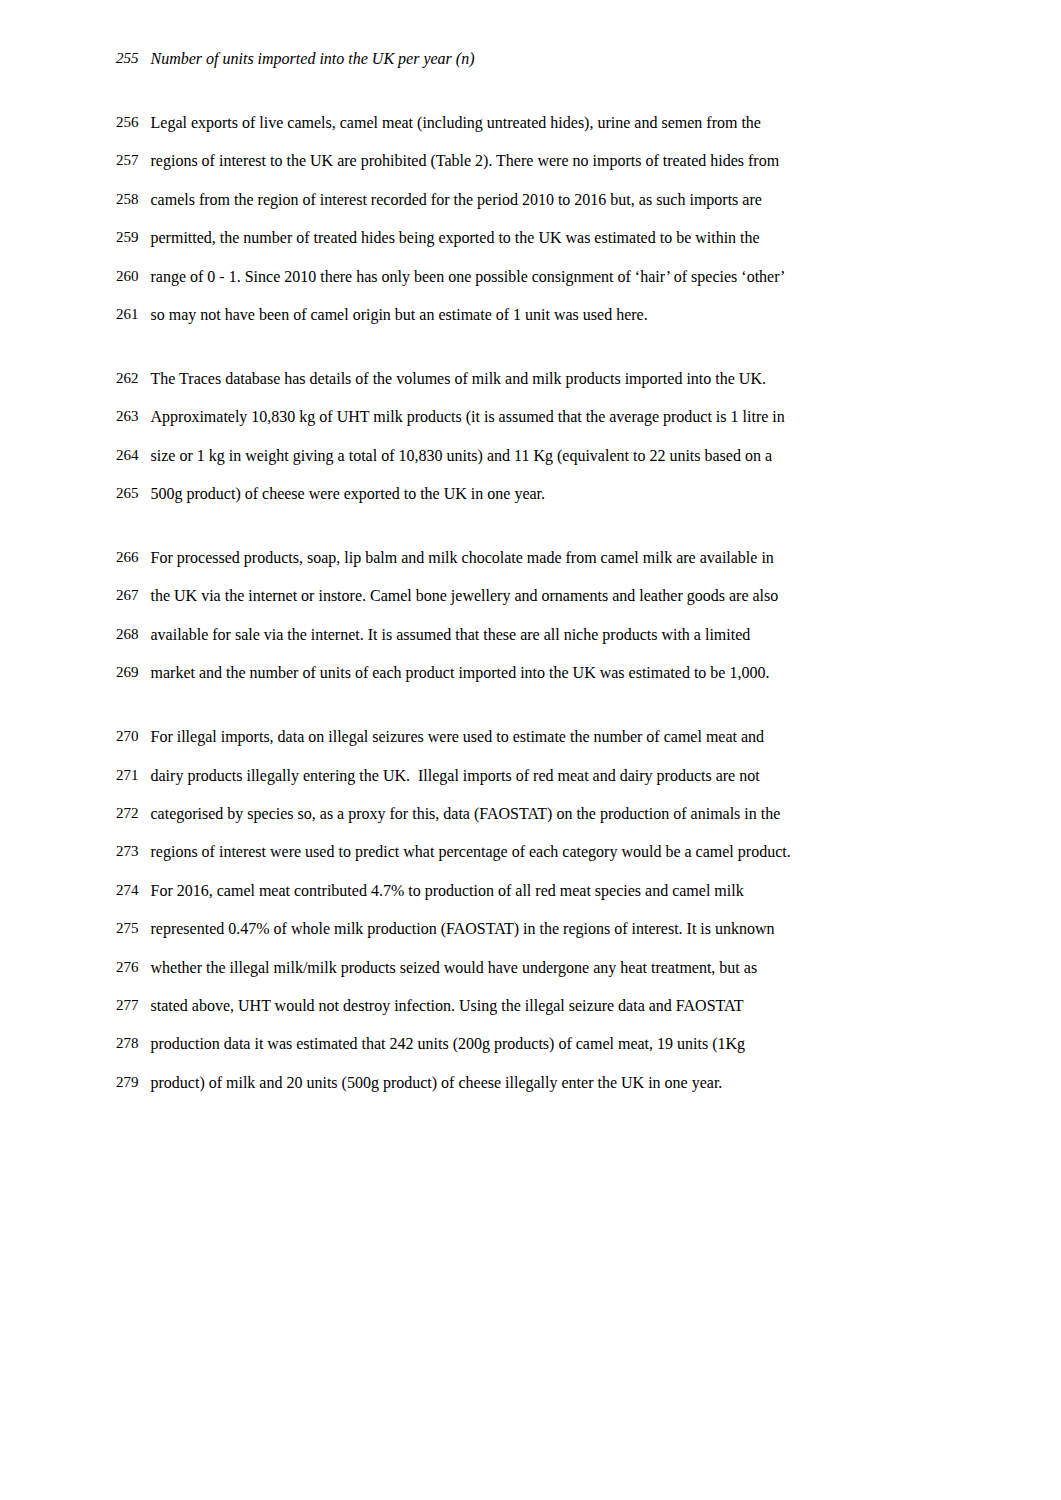255 Number of units imported into the UK per year (n)
256 Legal exports of live camels, camel meat (including untreated hides), urine and semen from the 257regions of interest to the UK are prohibited (Table 2). There were no imports of treated hides from 258camels from the region of interest recorded for the period 2010 to 2016 but, as such imports are 259permitted, the number of treated hides being exported to the UK was estimated to be within the 260range of 0 - 1. Since 2010 there has only been one possible consignment of ‘hair’ of species ‘other’ 261so may not have been of camel origin but an estimate of 1 unit was used here.
262 The Traces database has details of the volumes of milk and milk products imported into the UK. 263 Approximately 10,830 kg of UHT milk products (it is assumed that the average product is 1 litre in 264size or 1 kg in weight giving a total of 10,830 units) and 11 Kg (equivalent to 22 units based on a 265500g product) of cheese were exported to the UK in one year.
266 For processed products, soap, lip balm and milk chocolate made from camel milk are available in 267the UK via the internet or instore. Camel bone jewellery and ornaments and leather goods are also 268available for sale via the internet. It is assumed that these are all niche products with a limited 269market and the number of units of each product imported into the UK was estimated to be 1,000.
270 For illegal imports, data on illegal seizures were used to estimate the number of camel meat and 271dairy products illegally entering the UK. Illegal imports of red meat and dairy products are not 272categorised by species so, as a proxy for this, data (FAOSTAT) on the production of animals in the 273regions of interest were used to predict what percentage of each category would be a camel product. 274 For 2016, camel meat contributed 4.7% to production of all red meat species and camel milk 275represented 0.47% of whole milk production (FAOSTAT) in the regions of interest. It is unknown 276whether the illegal milk/milk products seized would have undergone any heat treatment, but as 277stated above, UHT would not destroy infection. Using the illegal seizure data and FAOSTAT 278production data it was estimated that 242 units (200g products) of camel meat, 19 units (1Kg 279product) of milk and 20 units (500g product) of cheese illegally enter the UK in one year.